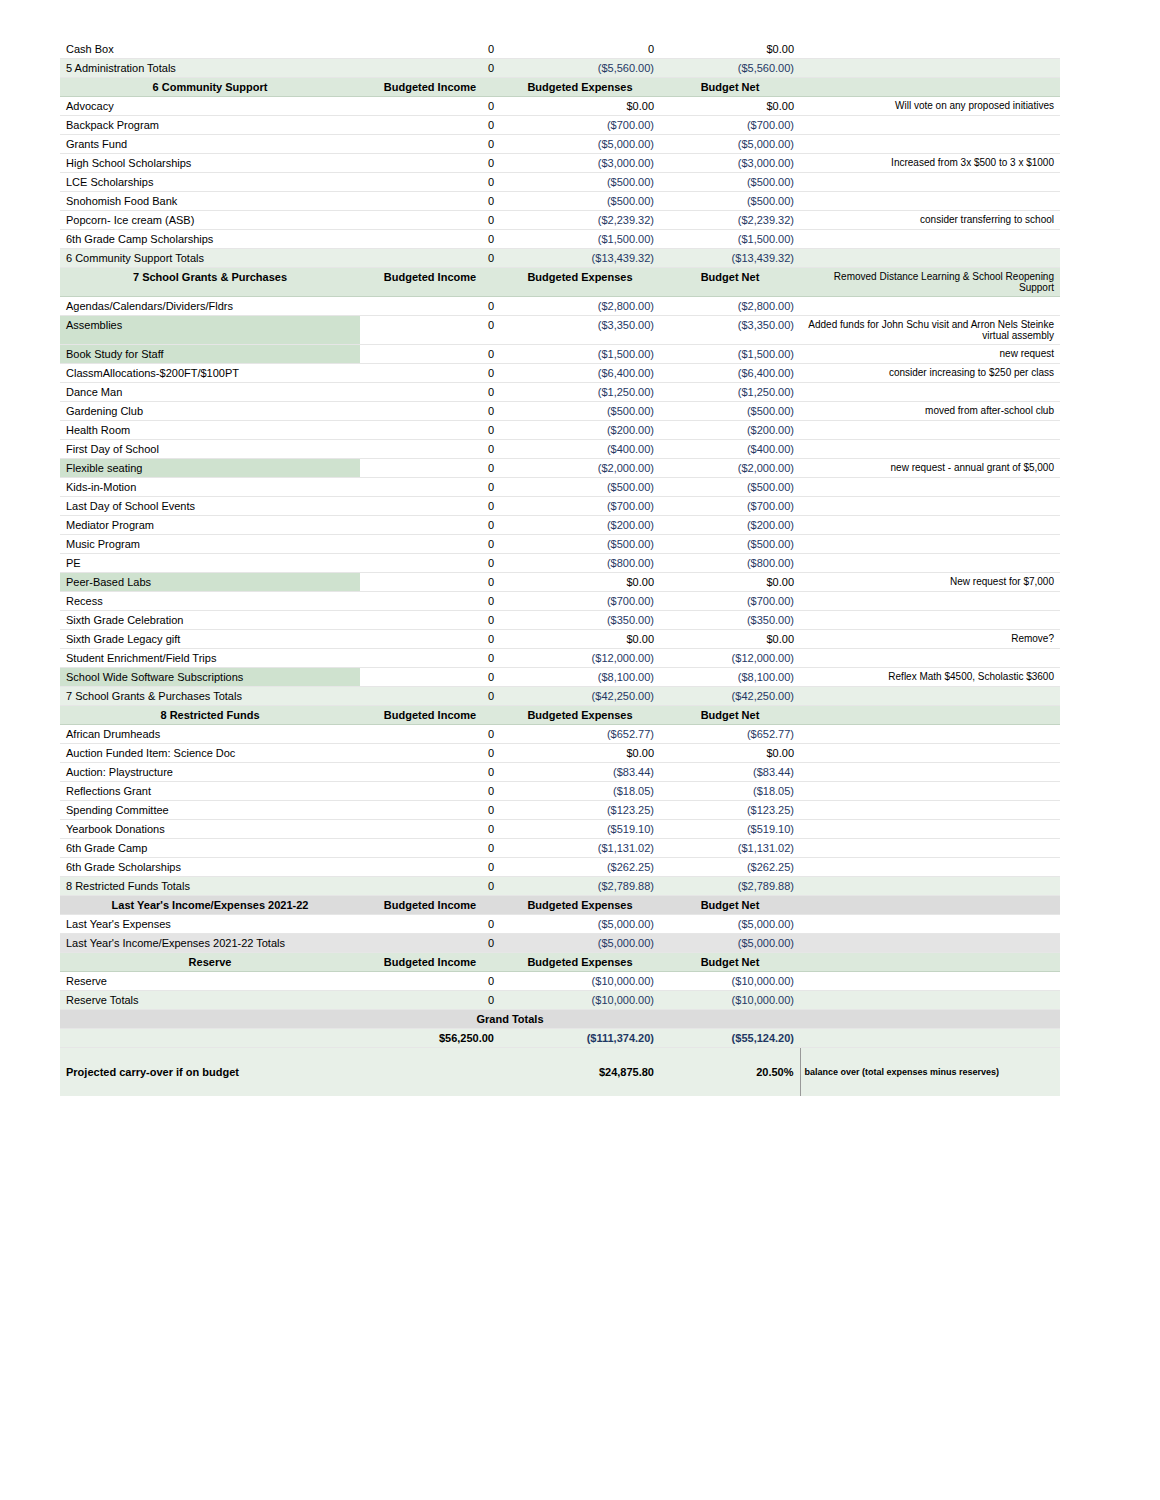| Cash Box | 0 | 0 | $0.00 | |
| 5 Administration Totals | 0 | ($5,560.00) | ($5,560.00) | |
| 6 Community Support | Budgeted Income | Budgeted Expenses | Budget Net | |
| Advocacy | 0 | $0.00 | $0.00 | Will vote on any proposed initiatives |
| Backpack Program | 0 | ($700.00) | ($700.00) | |
| Grants Fund | 0 | ($5,000.00) | ($5,000.00) | |
| High School Scholarships | 0 | ($3,000.00) | ($3,000.00) | Increased from 3x $500 to 3 x $1000 |
| LCE Scholarships | 0 | ($500.00) | ($500.00) | |
| Snohomish Food Bank | 0 | ($500.00) | ($500.00) | |
| Popcorn- Ice cream (ASB) | 0 | ($2,239.32) | ($2,239.32) | consider transferring to school |
| 6th Grade Camp Scholarships | 0 | ($1,500.00) | ($1,500.00) | |
| 6 Community Support Totals | 0 | ($13,439.32) | ($13,439.32) | |
| 7 School Grants & Purchases | Budgeted Income | Budgeted Expenses | Budget Net | Removed Distance Learning & School Reopening Support |
| Agendas/Calendars/Dividers/Fldrs | 0 | ($2,800.00) | ($2,800.00) | |
| Assemblies | 0 | ($3,350.00) | ($3,350.00) | Added funds for John Schu visit and Arron Nels Steinke virtual assembly |
| Book Study for Staff | 0 | ($1,500.00) | ($1,500.00) | new request |
| ClassmAllocations-$200FT/$100PT | 0 | ($6,400.00) | ($6,400.00) | consider increasing to $250 per class |
| Dance Man | 0 | ($1,250.00) | ($1,250.00) | |
| Gardening Club | 0 | ($500.00) | ($500.00) | moved from after-school club |
| Health Room | 0 | ($200.00) | ($200.00) | |
| First Day of School | 0 | ($400.00) | ($400.00) | |
| Flexible seating | 0 | ($2,000.00) | ($2,000.00) | new request - annual grant of $5,000 |
| Kids-in-Motion | 0 | ($500.00) | ($500.00) | |
| Last Day of School Events | 0 | ($700.00) | ($700.00) | |
| Mediator Program | 0 | ($200.00) | ($200.00) | |
| Music Program | 0 | ($500.00) | ($500.00) | |
| PE | 0 | ($800.00) | ($800.00) | |
| Peer-Based Labs | 0 | $0.00 | $0.00 | New request for $7,000 |
| Recess | 0 | ($700.00) | ($700.00) | |
| Sixth Grade Celebration | 0 | ($350.00) | ($350.00) | |
| Sixth Grade Legacy gift | 0 | $0.00 | $0.00 | Remove? |
| Student Enrichment/Field Trips | 0 | ($12,000.00) | ($12,000.00) | |
| School Wide Software Subscriptions | 0 | ($8,100.00) | ($8,100.00) | Reflex Math $4500, Scholastic $3600 |
| 7 School Grants & Purchases Totals | 0 | ($42,250.00) | ($42,250.00) | |
| 8 Restricted Funds | Budgeted Income | Budgeted Expenses | Budget Net | |
| African Drumheads | 0 | ($652.77) | ($652.77) | |
| Auction Funded Item: Science Doc | 0 | $0.00 | $0.00 | |
| Auction: Playstructure | 0 | ($83.44) | ($83.44) | |
| Reflections Grant | 0 | ($18.05) | ($18.05) | |
| Spending Committee | 0 | ($123.25) | ($123.25) | |
| Yearbook Donations | 0 | ($519.10) | ($519.10) | |
| 6th Grade Camp | 0 | ($1,131.02) | ($1,131.02) | |
| 6th Grade Scholarships | 0 | ($262.25) | ($262.25) | |
| 8 Restricted Funds Totals | 0 | ($2,789.88) | ($2,789.88) | |
| Last Year's Income/Expenses 2021-22 | Budgeted Income | Budgeted Expenses | Budget Net | |
| Last Year's Expenses | 0 | ($5,000.00) | ($5,000.00) | |
| Last Year's Income/Expenses 2021-22 Totals | 0 | ($5,000.00) | ($5,000.00) | |
| Reserve | Budgeted Income | Budgeted Expenses | Budget Net | |
| Reserve | 0 | ($10,000.00) | ($10,000.00) | |
| Reserve Totals | 0 | ($10,000.00) | ($10,000.00) | |
| | Grand Totals | | |
| | $56,250.00 | ($111,374.20) | ($55,124.20) | |
| Projected carry-over if on budget | | $24,875.80 | 20.50% | balance over (total expenses minus reserves) |